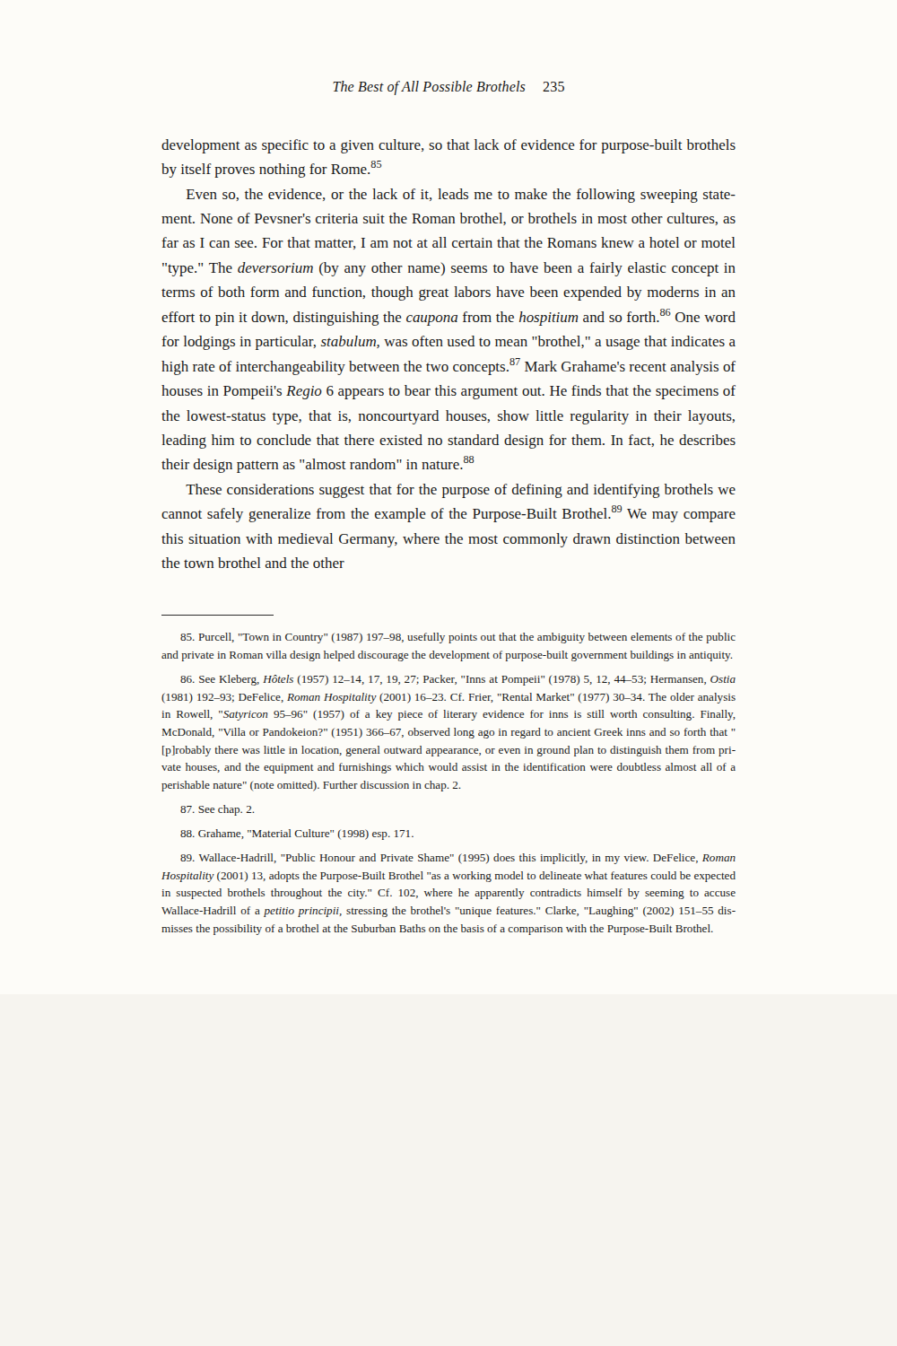The Best of All Possible Brothels235
development as specific to a given culture, so that lack of evidence for purpose-built brothels by itself proves nothing for Rome.85
Even so, the evidence, or the lack of it, leads me to make the following sweeping statement. None of Pevsner's criteria suit the Roman brothel, or brothels in most other cultures, as far as I can see. For that matter, I am not at all certain that the Romans knew a hotel or motel "type." The deversorium (by any other name) seems to have been a fairly elastic concept in terms of both form and function, though great labors have been expended by moderns in an effort to pin it down, distinguishing the caupona from the hospitium and so forth.86 One word for lodgings in particular, stabulum, was often used to mean "brothel," a usage that indicates a high rate of interchangeability between the two concepts.87 Mark Grahame's recent analysis of houses in Pompeii's Regio 6 appears to bear this argument out. He finds that the specimens of the lowest-status type, that is, noncourtyard houses, show little regularity in their layouts, leading him to conclude that there existed no standard design for them. In fact, he describes their design pattern as "almost random" in nature.88
These considerations suggest that for the purpose of defining and identifying brothels we cannot safely generalize from the example of the Purpose-Built Brothel.89 We may compare this situation with medieval Germany, where the most commonly drawn distinction between the town brothel and the other
85. Purcell, "Town in Country" (1987) 197–98, usefully points out that the ambiguity between elements of the public and private in Roman villa design helped discourage the development of purpose-built government buildings in antiquity.
86. See Kleberg, Hôtels (1957) 12–14, 17, 19, 27; Packer, "Inns at Pompeii" (1978) 5, 12, 44–53; Hermansen, Ostia (1981) 192–93; DeFelice, Roman Hospitality (2001) 16–23. Cf. Frier, "Rental Market" (1977) 30–34. The older analysis in Rowell, "Satyricon 95–96" (1957) of a key piece of literary evidence for inns is still worth consulting. Finally, McDonald, "Villa or Pandokeion?" (1951) 366–67, observed long ago in regard to ancient Greek inns and so forth that "[p]robably there was little in location, general outward appearance, or even in ground plan to distinguish them from private houses, and the equipment and furnishings which would assist in the identification were doubtless almost all of a perishable nature" (note omitted). Further discussion in chap. 2.
87. See chap. 2.
88. Grahame, "Material Culture" (1998) esp. 171.
89. Wallace-Hadrill, "Public Honour and Private Shame" (1995) does this implicitly, in my view. DeFelice, Roman Hospitality (2001) 13, adopts the Purpose-Built Brothel "as a working model to delineate what features could be expected in suspected brothels throughout the city." Cf. 102, where he apparently contradicts himself by seeming to accuse Wallace-Hadrill of a petitio principii, stressing the brothel's "unique features." Clarke, "Laughing" (2002) 151–55 dismisses the possibility of a brothel at the Suburban Baths on the basis of a comparison with the Purpose-Built Brothel.